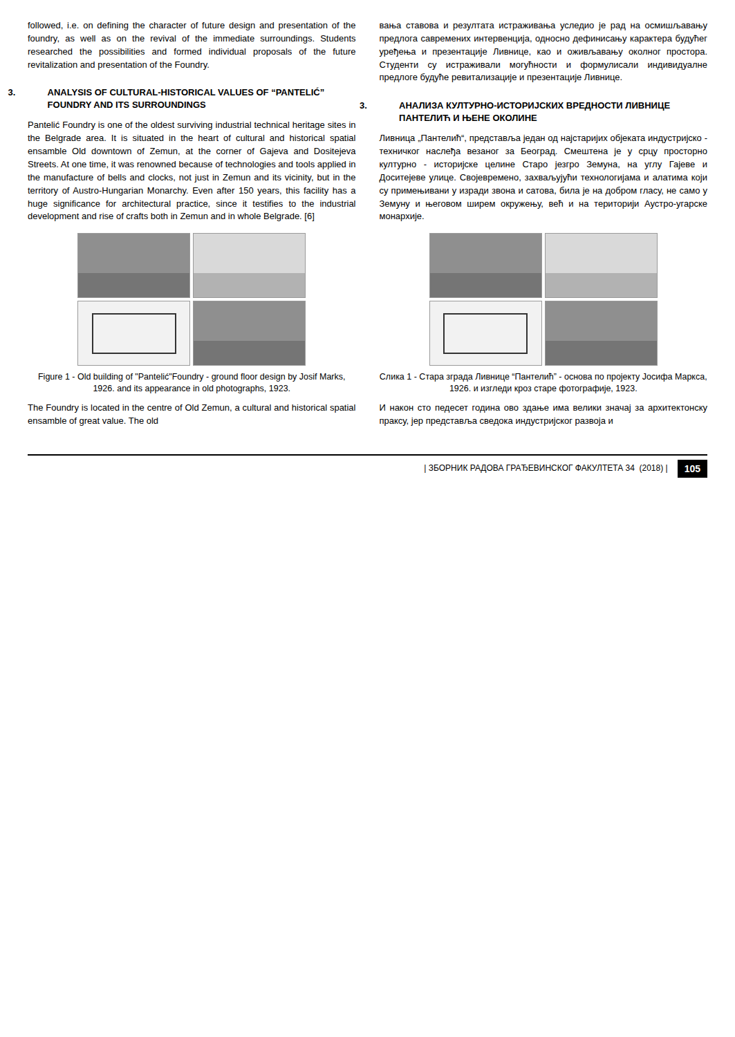followed, i.e. on defining the character of future design and presentation of the foundry, as well as on the revival of the immediate surroundings. Students researched the possibilities and formed individual proposals of the future revitalization and presentation of the Foundry.
3. ANALYSIS OF CULTURAL-HISTORICAL VALUES OF “PANTELIĆ” FOUNDRY AND ITS SURROUNDINGS
Pantelić Foundry is one of the oldest surviving industrial technical heritage sites in the Belgrade area. It is situated in the heart of cultural and historical spatial ensamble Old downtown of Zemun, at the corner of Gajeva and Dositejeva Streets. At one time, it was renowned because of technologies and tools applied in the manufacture of bells and clocks, not just in Zemun and its vicinity, but in the territory of Austro-Hungarian Monarchy. Even after 150 years, this facility has a huge significance for architectural practice, since it testifies to the industrial development and rise of crafts both in Zemun and in whole Belgrade. [6]
Figure 1 - Old building of "Pantelić"Foundry - ground floor design by Josif Marks, 1926. and its appearance in old photographs, 1923.
The Foundry is located in the centre of Old Zemun, a cultural and historical spatial ensamble of great value. The old
вања ставова и резултата истраживања уследио је рад на осмишљавању предлога савремених интервенција, односно дефинисању карактера будућег уређења и презентације Ливнице, као и оживљавању околног простора. Студенти су истраживали могућности и формулисали индивидуалне предлоге будуће ревитализације и презентације Ливнице.
3. АНАЛИЗА КУЛТУРНО-ИСТОРИЈСКИХ ВРЕДНОСТИ ЛИВНИЦЕ ПАНТЕЛИЋ И ЊЕНЕ ОКОЛИНЕ
Ливница „Пантелић“, представља један од најстаријих објеката индустријско - техничког наслеђа везаног за Београд. Смештена је у срцу просторно културно - историјске целине Старо језгро Земуна, на углу Гајеве и Доситејеве улице. Својевремено, захваљујући технологијама и алатима који су примењивани у изради звона и сатова, била је на добром гласу, не само у Земуну и његовом ширем окружењу, већ и на територији Аустро-угарске монархије.
Слика 1 - Стара зграда Ливнице “Пантелић” - основа по пројекту Јосифа Маркса, 1926. и изгледи кроз старе фотографије, 1923.
И након сто педесет година ово здање има велики значај за архитектонску праксу, јер представља сведока индустријског развоја и
| ЗБОРНИК РАДОВА ГРАЂЕВИНСКОГ ФАКУЛТЕТА 34 (2018) | 105